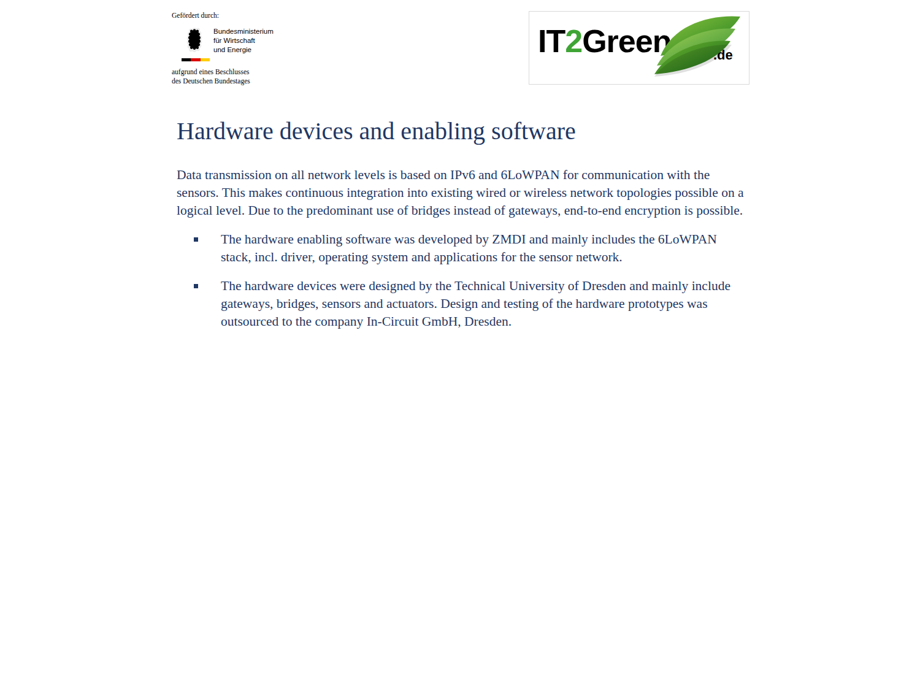Gefördert durch:
Bundesministerium
für Wirtschaft
und Energie
aufgrund eines Beschlusses
des Deutschen Bundestages
IT2 Green
.de
Hardware devices and enabling software
Data transmission on all network levels is based on IPv6 and 6LoWPAN for communication with the sensors. This makes continuous integration into existing wired or wireless network topologies possible on a logical level. Due to the predominant use of bridges instead of gateways, end-to-end encryption is possible.
The hardware enabling software was developed by ZMDI and mainly includes the 6LoWPAN stack, incl. driver, operating system and applications for the sensor network.
The hardware devices were designed by the Technical University of Dresden and mainly include gateways, bridges, sensors and actuators. Design and testing of the hardware prototypes was outsourced to the company In-Circuit GmbH, Dresden.